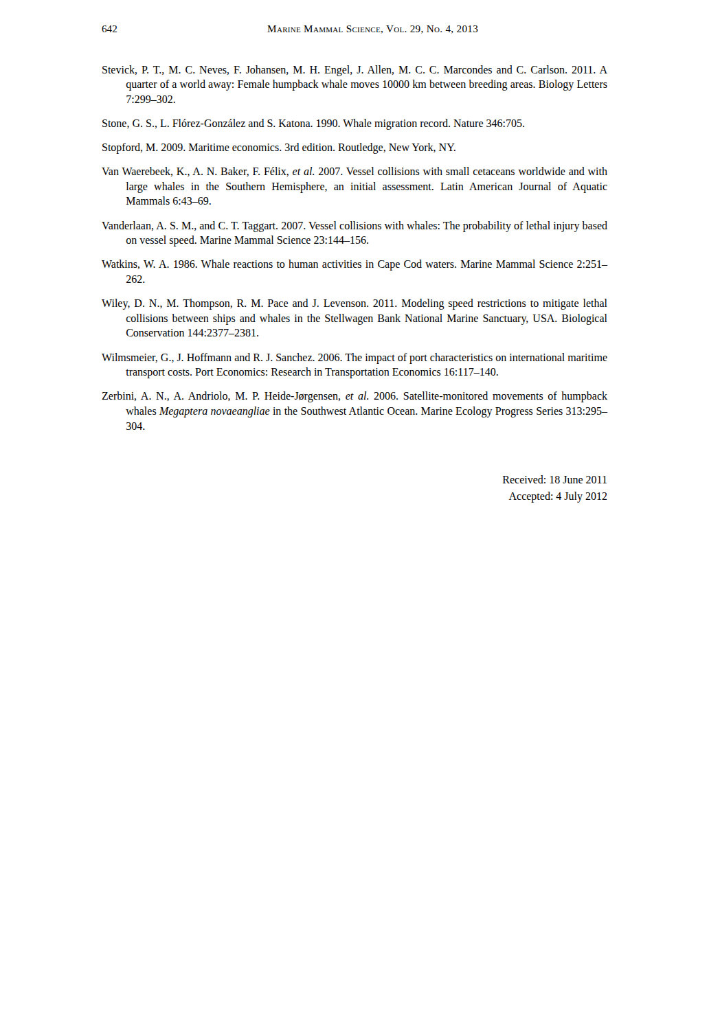642 Marine Mammal Science, Vol. 29, No. 4, 2013
Stevick, P. T., M. C. Neves, F. Johansen, M. H. Engel, J. Allen, M. C. C. Marcondes and C. Carlson. 2011. A quarter of a world away: Female humpback whale moves 10000 km between breeding areas. Biology Letters 7:299–302.
Stone, G. S., L. Flórez-González and S. Katona. 1990. Whale migration record. Nature 346:705.
Stopford, M. 2009. Maritime economics. 3rd edition. Routledge, New York, NY.
Van Waerebeek, K., A. N. Baker, F. Félix, et al. 2007. Vessel collisions with small cetaceans worldwide and with large whales in the Southern Hemisphere, an initial assessment. Latin American Journal of Aquatic Mammals 6:43–69.
Vanderlaan, A. S. M., and C. T. Taggart. 2007. Vessel collisions with whales: The probability of lethal injury based on vessel speed. Marine Mammal Science 23:144–156.
Watkins, W. A. 1986. Whale reactions to human activities in Cape Cod waters. Marine Mammal Science 2:251–262.
Wiley, D. N., M. Thompson, R. M. Pace and J. Levenson. 2011. Modeling speed restrictions to mitigate lethal collisions between ships and whales in the Stellwagen Bank National Marine Sanctuary, USA. Biological Conservation 144:2377–2381.
Wilmsmeier, G., J. Hoffmann and R. J. Sanchez. 2006. The impact of port characteristics on international maritime transport costs. Port Economics: Research in Transportation Economics 16:117–140.
Zerbini, A. N., A. Andriolo, M. P. Heide-Jørgensen, et al. 2006. Satellite-monitored movements of humpback whales Megaptera novaeangliae in the Southwest Atlantic Ocean. Marine Ecology Progress Series 313:295–304.
Received: 18 June 2011
Accepted: 4 July 2012